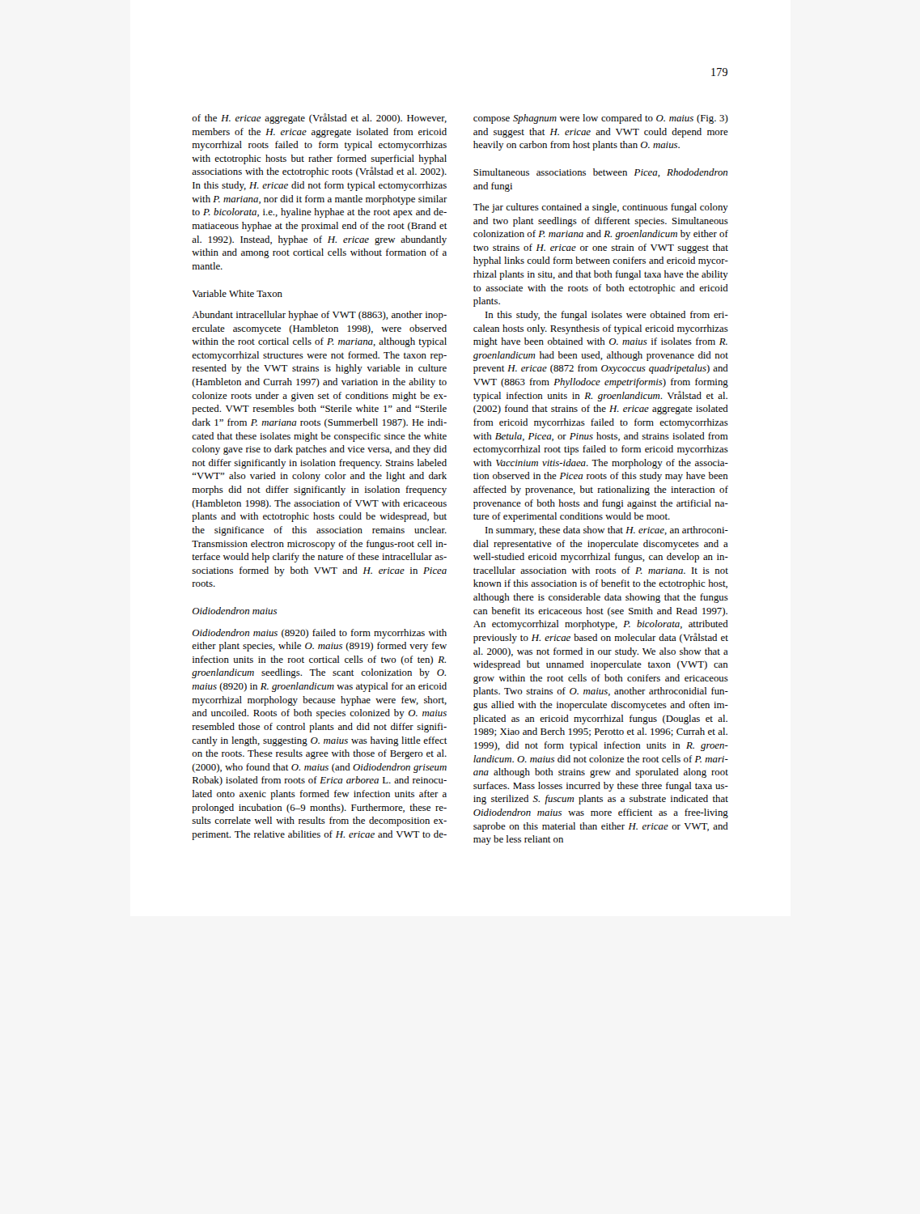179
of the H. ericae aggregate (Vrålstad et al. 2000). However, members of the H. ericae aggregate isolated from ericoid mycorrhizal roots failed to form typical ectomycorrhizas with ectotrophic hosts but rather formed superficial hyphal associations with the ectotrophic roots (Vrålstad et al. 2002). In this study, H. ericae did not form typical ectomycorrhizas with P. mariana, nor did it form a mantle morphotype similar to P. bicolorata, i.e., hyaline hyphae at the root apex and dematiaceous hyphae at the proximal end of the root (Brand et al. 1992). Instead, hyphae of H. ericae grew abundantly within and among root cortical cells without formation of a mantle.
Variable White Taxon
Abundant intracellular hyphae of VWT (8863), another inoperculate ascomycete (Hambleton 1998), were observed within the root cortical cells of P. mariana, although typical ectomycorrhizal structures were not formed. The taxon represented by the VWT strains is highly variable in culture (Hambleton and Currah 1997) and variation in the ability to colonize roots under a given set of conditions might be expected. VWT resembles both “Sterile white 1” and “Sterile dark 1” from P. mariana roots (Summerbell 1987). He indicated that these isolates might be conspecific since the white colony gave rise to dark patches and vice versa, and they did not differ significantly in isolation frequency. Strains labeled “VWT” also varied in colony color and the light and dark morphs did not differ significantly in isolation frequency (Hambleton 1998). The association of VWT with ericaceous plants and with ectotrophic hosts could be widespread, but the significance of this association remains unclear. Transmission electron microscopy of the fungus-root cell interface would help clarify the nature of these intracellular associations formed by both VWT and H. ericae in Picea roots.
Oidiodendron maius
Oidiodendron maius (8920) failed to form mycorrhizas with either plant species, while O. maius (8919) formed very few infection units in the root cortical cells of two (of ten) R. groenlandicum seedlings. The scant colonization by O. maius (8920) in R. groenlandicum was atypical for an ericoid mycorrhizal morphology because hyphae were few, short, and uncoiled. Roots of both species colonized by O. maius resembled those of control plants and did not differ significantly in length, suggesting O. maius was having little effect on the roots. These results agree with those of Bergero et al. (2000), who found that O. maius (and Oidiodendron griseum Robak) isolated from roots of Erica arborea L. and reinoculated onto axenic plants formed few infection units after a prolonged incubation (6–9 months). Furthermore, these results correlate well with results from the decomposition experiment. The relative abilities of H. ericae and VWT to decompose Sphagnum were low compared to O. maius (Fig. 3) and suggest that H. ericae and VWT could depend more heavily on carbon from host plants than O. maius.
Simultaneous associations between Picea, Rhododendron and fungi
The jar cultures contained a single, continuous fungal colony and two plant seedlings of different species. Simultaneous colonization of P. mariana and R. groenlandicum by either of two strains of H. ericae or one strain of VWT suggest that hyphal links could form between conifers and ericoid mycorrhizal plants in situ, and that both fungal taxa have the ability to associate with the roots of both ectotrophic and ericoid plants.
In this study, the fungal isolates were obtained from ericalean hosts only. Resynthesis of typical ericoid mycorrhizas might have been obtained with O. maius if isolates from R. groenlandicum had been used, although provenance did not prevent H. ericae (8872 from Oxycoccus quadripetalus) and VWT (8863 from Phyllodoce empetriformis) from forming typical infection units in R. groenlandicum. Vrålstad et al. (2002) found that strains of the H. ericae aggregate isolated from ericoid mycorrhizas failed to form ectomycorrhizas with Betula, Picea, or Pinus hosts, and strains isolated from ectomycorrhizal root tips failed to form ericoid mycorrhizas with Vaccinium vitis-idaea. The morphology of the association observed in the Picea roots of this study may have been affected by provenance, but rationalizing the interaction of provenance of both hosts and fungi against the artificial nature of experimental conditions would be moot.
In summary, these data show that H. ericae, an arthroconidial representative of the inoperculate discomycetes and a well-studied ericoid mycorrhizal fungus, can develop an intracellular association with roots of P. mariana. It is not known if this association is of benefit to the ectotrophic host, although there is considerable data showing that the fungus can benefit its ericaceous host (see Smith and Read 1997). An ectomycorrhizal morphotype, P. bicolorata, attributed previously to H. ericae based on molecular data (Vrålstad et al. 2000), was not formed in our study. We also show that a widespread but unnamed inoperculate taxon (VWT) can grow within the root cells of both conifers and ericaceous plants. Two strains of O. maius, another arthroconidial fungus allied with the inoperculate discomycetes and often implicated as an ericoid mycorrhizal fungus (Douglas et al. 1989; Xiao and Berch 1995; Perotto et al. 1996; Currah et al. 1999), did not form typical infection units in R. groenlandicum. O. maius did not colonize the root cells of P. mariana although both strains grew and sporulated along root surfaces. Mass losses incurred by these three fungal taxa using sterilized S. fuscum plants as a substrate indicated that Oidiodendron maius was more efficient as a free-living saprobe on this material than either H. ericae or VWT, and may be less reliant on